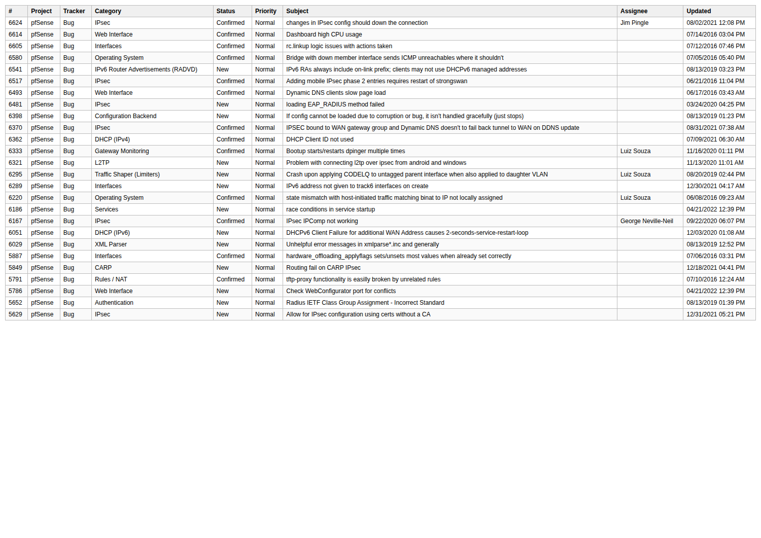| # | Project | Tracker | Category | Status | Priority | Subject | Assignee | Updated |
| --- | --- | --- | --- | --- | --- | --- | --- | --- |
| 6624 | pfSense | Bug | IPsec | Confirmed | Normal | changes in IPsec config should down the connection | Jim Pingle | 08/02/2021 12:08 PM |
| 6614 | pfSense | Bug | Web Interface | Confirmed | Normal | Dashboard high CPU usage | | 07/14/2016 03:04 PM |
| 6605 | pfSense | Bug | Interfaces | Confirmed | Normal | rc.linkup logic issues with actions taken | | 07/12/2016 07:46 PM |
| 6580 | pfSense | Bug | Operating System | Confirmed | Normal | Bridge with down member interface sends ICMP unreachables where it shouldn't | | 07/05/2016 05:40 PM |
| 6541 | pfSense | Bug | IPv6 Router Advertisements (RADVD) | New | Normal | IPv6 RAs always include on-link prefix; clients may not use DHCPv6 managed addresses | | 08/13/2019 03:23 PM |
| 6517 | pfSense | Bug | IPsec | Confirmed | Normal | Adding mobile IPsec phase 2 entries requires restart of strongswan | | 06/21/2016 11:04 PM |
| 6493 | pfSense | Bug | Web Interface | Confirmed | Normal | Dynamic DNS clients slow page load | | 06/17/2016 03:43 AM |
| 6481 | pfSense | Bug | IPsec | New | Normal | loading EAP_RADIUS method failed | | 03/24/2020 04:25 PM |
| 6398 | pfSense | Bug | Configuration Backend | New | Normal | If config cannot be loaded due to corruption or bug, it isn't handled gracefully (just stops) | | 08/13/2019 01:23 PM |
| 6370 | pfSense | Bug | IPsec | Confirmed | Normal | IPSEC bound to WAN gateway group and Dynamic DNS doesn't to fail back tunnel to WAN on DDNS update | | 08/31/2021 07:38 AM |
| 6362 | pfSense | Bug | DHCP (IPv4) | Confirmed | Normal | DHCP Client ID not used | | 07/09/2021 06:30 AM |
| 6333 | pfSense | Bug | Gateway Monitoring | Confirmed | Normal | Bootup starts/restarts dpinger multiple times | Luiz Souza | 11/16/2020 01:11 PM |
| 6321 | pfSense | Bug | L2TP | New | Normal | Problem with connecting l2tp over ipsec from android and windows | | 11/13/2020 11:01 AM |
| 6295 | pfSense | Bug | Traffic Shaper (Limiters) | New | Normal | Crash upon applying CODELQ to untagged parent interface when also applied to daughter VLAN | Luiz Souza | 08/20/2019 02:44 PM |
| 6289 | pfSense | Bug | Interfaces | New | Normal | IPv6 address not given to track6 interfaces on create | | 12/30/2021 04:17 AM |
| 6220 | pfSense | Bug | Operating System | Confirmed | Normal | state mismatch with host-initiated traffic matching binat to IP not locally assigned | Luiz Souza | 06/08/2016 09:23 AM |
| 6186 | pfSense | Bug | Services | New | Normal | race conditions in service startup | | 04/21/2022 12:39 PM |
| 6167 | pfSense | Bug | IPsec | Confirmed | Normal | IPsec IPComp not working | George Neville-Neil | 09/22/2020 06:07 PM |
| 6051 | pfSense | Bug | DHCP (IPv6) | New | Normal | DHCPv6 Client Failure for additional WAN Address causes 2-seconds-service-restart-loop | | 12/03/2020 01:08 AM |
| 6029 | pfSense | Bug | XML Parser | New | Normal | Unhelpful error messages in xmlparse*.inc and generally | | 08/13/2019 12:52 PM |
| 5887 | pfSense | Bug | Interfaces | Confirmed | Normal | hardware_offloading_applyflags sets/unsets most values when already set correctly | | 07/06/2016 03:31 PM |
| 5849 | pfSense | Bug | CARP | New | Normal | Routing fail on CARP IPsec | | 12/18/2021 04:41 PM |
| 5791 | pfSense | Bug | Rules / NAT | Confirmed | Normal | tftp-proxy functionality is easilly broken by unrelated rules | | 07/10/2016 12:24 AM |
| 5786 | pfSense | Bug | Web Interface | New | Normal | Check WebConfigurator port for conflicts | | 04/21/2022 12:39 PM |
| 5652 | pfSense | Bug | Authentication | New | Normal | Radius IETF Class Group Assignment - Incorrect Standard | | 08/13/2019 01:39 PM |
| 5629 | pfSense | Bug | IPsec | New | Normal | Allow for IPsec configuration using certs without a CA | | 12/31/2021 05:21 PM |